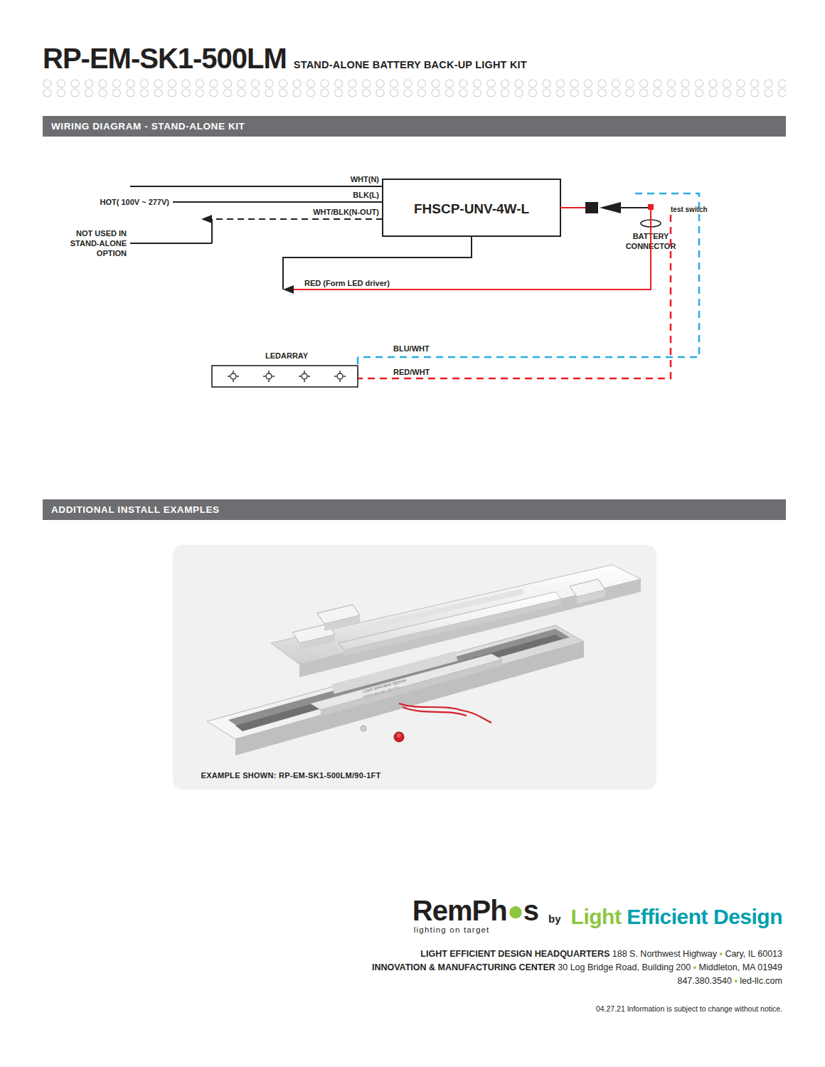RP-EM-SK1-500LM Stand-Alone Battery Back-Up Light Kit
Wiring Diagram - Stand-Alone Kit
FHSCP-UNV-4W-L WHT(N) BLK(L) HOT( 100V ~ 277V) WHT/BLK(N-OUT) NOT USED IN STAND-ALONE OPTION test switch BATTERY CONNECTOR RED (Form LED driver) BLU/WHT RED/WHT LEDARRAY
Additional Install Examples
LIGHT EFFICIENT DESIGN FHSCP-UNV-4W-L 100-277V
EXAMPLE SHOWN: RP-EM-SK1-500LM/90-1FT
RemPh●s
lighting on target
by
Light Efficient Design
LIGHT EFFICIENT DESIGN HEADQUARTERS 188 S. Northwest Highway • Cary, IL 60013
INNOVATION & MANUFACTURING CENTER 30 Log Bridge Road, Building 200 • Middleton, MA 01949
847.380.3540 • led-llc.com
04.27.21 Information is subject to change without notice.